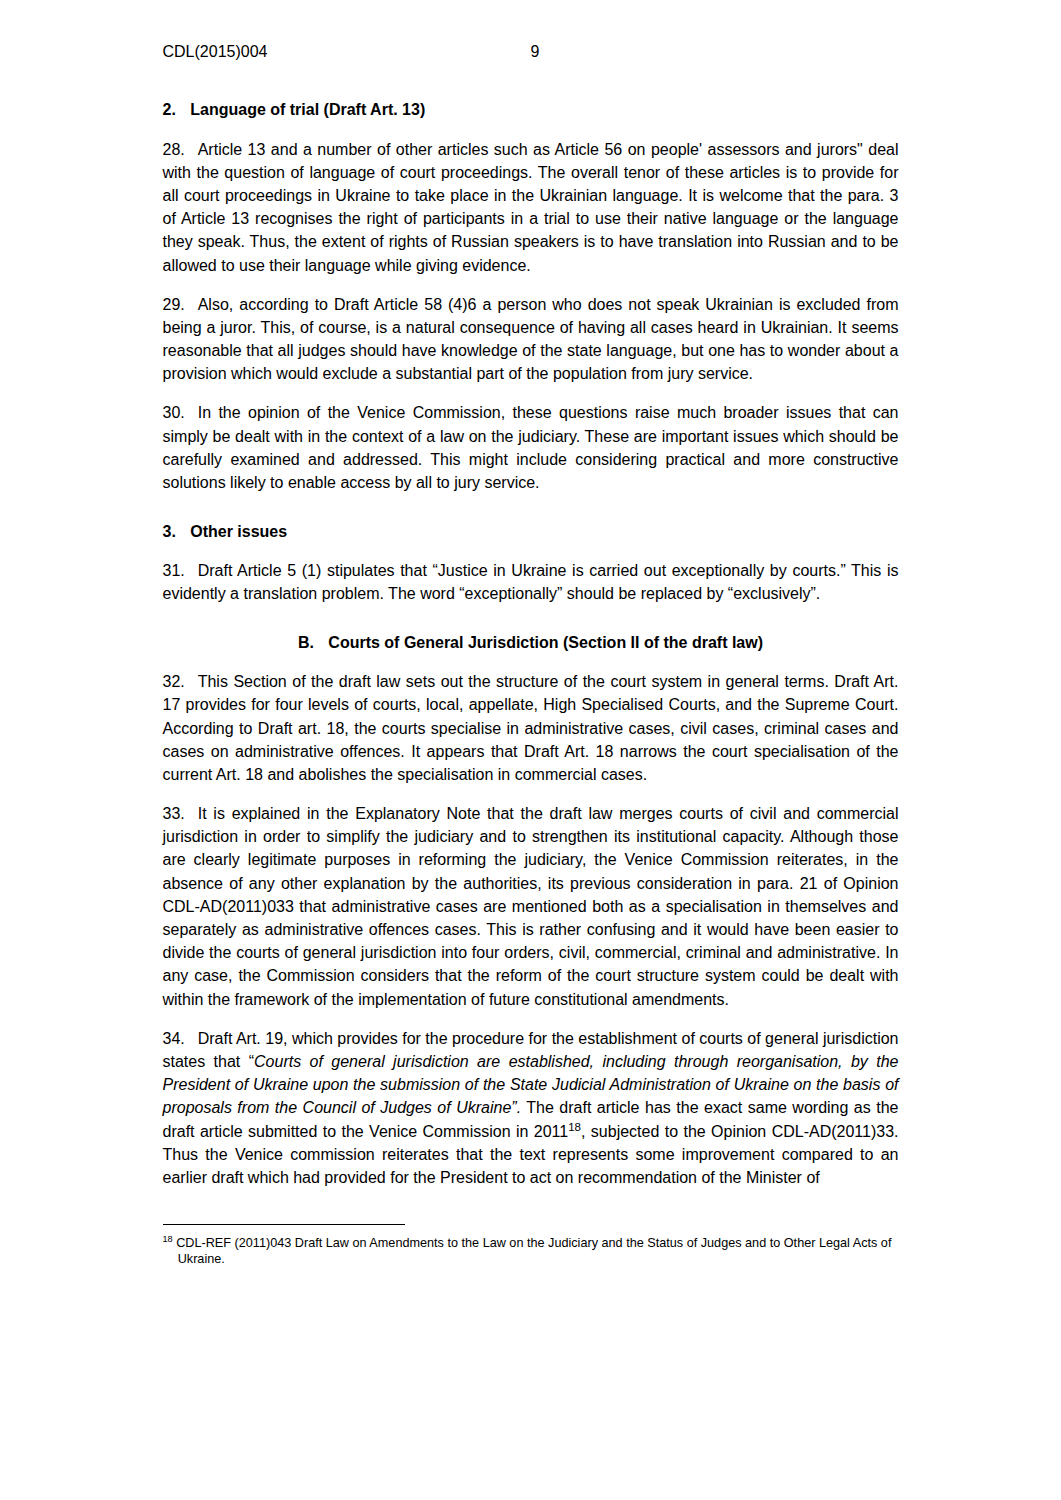CDL(2015)004
9
2. Language of trial (Draft Art. 13)
28. Article 13 and a number of other articles such as Article 56 on people' assessors and jurors" deal with the question of language of court proceedings. The overall tenor of these articles is to provide for all court proceedings in Ukraine to take place in the Ukrainian language. It is welcome that the para. 3 of Article 13 recognises the right of participants in a trial to use their native language or the language they speak. Thus, the extent of rights of Russian speakers is to have translation into Russian and to be allowed to use their language while giving evidence.
29. Also, according to Draft Article 58 (4)6 a person who does not speak Ukrainian is excluded from being a juror. This, of course, is a natural consequence of having all cases heard in Ukrainian. It seems reasonable that all judges should have knowledge of the state language, but one has to wonder about a provision which would exclude a substantial part of the population from jury service.
30. In the opinion of the Venice Commission, these questions raise much broader issues that can simply be dealt with in the context of a law on the judiciary. These are important issues which should be carefully examined and addressed. This might include considering practical and more constructive solutions likely to enable access by all to jury service.
3. Other issues
31. Draft Article 5 (1) stipulates that “Justice in Ukraine is carried out exceptionally by courts.” This is evidently a translation problem. The word “exceptionally” should be replaced by “exclusively”.
B. Courts of General Jurisdiction (Section II of the draft law)
32. This Section of the draft law sets out the structure of the court system in general terms. Draft Art. 17 provides for four levels of courts, local, appellate, High Specialised Courts, and the Supreme Court. According to Draft art. 18, the courts specialise in administrative cases, civil cases, criminal cases and cases on administrative offences. It appears that Draft Art. 18 narrows the court specialisation of the current Art. 18 and abolishes the specialisation in commercial cases.
33. It is explained in the Explanatory Note that the draft law merges courts of civil and commercial jurisdiction in order to simplify the judiciary and to strengthen its institutional capacity. Although those are clearly legitimate purposes in reforming the judiciary, the Venice Commission reiterates, in the absence of any other explanation by the authorities, its previous consideration in para. 21 of Opinion CDL-AD(2011)033 that administrative cases are mentioned both as a specialisation in themselves and separately as administrative offences cases. This is rather confusing and it would have been easier to divide the courts of general jurisdiction into four orders, civil, commercial, criminal and administrative. In any case, the Commission considers that the reform of the court structure system could be dealt with within the framework of the implementation of future constitutional amendments.
34. Draft Art. 19, which provides for the procedure for the establishment of courts of general jurisdiction states that “Courts of general jurisdiction are established, including through reorganisation, by the President of Ukraine upon the submission of the State Judicial Administration of Ukraine on the basis of proposals from the Council of Judges of Ukraine”. The draft article has the exact same wording as the draft article submitted to the Venice Commission in 201118, subjected to the Opinion CDL-AD(2011)33. Thus the Venice commission reiterates that the text represents some improvement compared to an earlier draft which had provided for the President to act on recommendation of the Minister of
18 CDL-REF (2011)043 Draft Law on Amendments to the Law on the Judiciary and the Status of Judges and to Other Legal Acts of Ukraine.